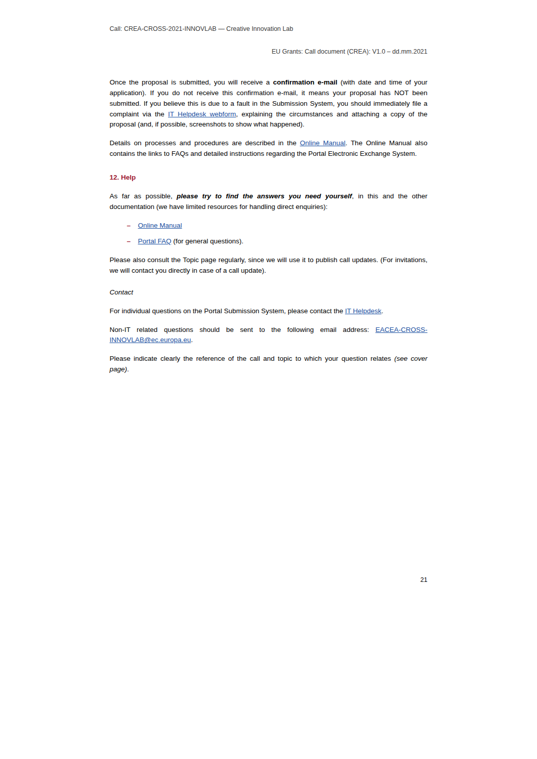Call: CREA-CROSS-2021-INNOVLAB — Creative Innovation Lab
EU Grants: Call document (CREA): V1.0 – dd.mm.2021
Once the proposal is submitted, you will receive a confirmation e-mail (with date and time of your application). If you do not receive this confirmation e-mail, it means your proposal has NOT been submitted. If you believe this is due to a fault in the Submission System, you should immediately file a complaint via the IT Helpdesk webform, explaining the circumstances and attaching a copy of the proposal (and, if possible, screenshots to show what happened).
Details on processes and procedures are described in the Online Manual. The Online Manual also contains the links to FAQs and detailed instructions regarding the Portal Electronic Exchange System.
12. Help
As far as possible, please try to find the answers you need yourself, in this and the other documentation (we have limited resources for handling direct enquiries):
Online Manual
Portal FAQ (for general questions).
Please also consult the Topic page regularly, since we will use it to publish call updates. (For invitations, we will contact you directly in case of a call update).
Contact
For individual questions on the Portal Submission System, please contact the IT Helpdesk.
Non-IT related questions should be sent to the following email address: EACEA-CROSS-INNOVLAB@ec.europa.eu.
Please indicate clearly the reference of the call and topic to which your question relates (see cover page).
21